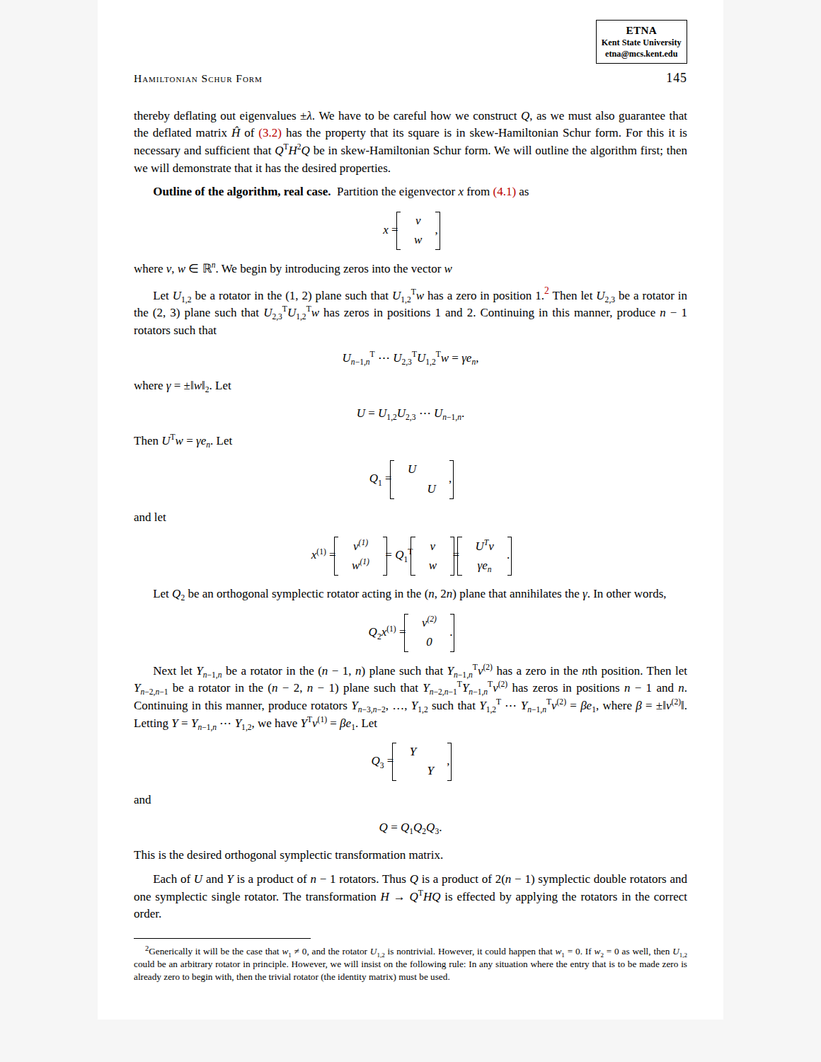ETNA
Kent State University
etna@mcs.kent.edu
Hamiltonian Schur Form 145
thereby deflating out eigenvalues ±λ. We have to be careful how we construct Q, as we must also guarantee that the deflated matrix Ĥ of (3.2) has the property that its square is in skew-Hamiltonian Schur form. For this it is necessary and sufficient that QTH2Q be in skew-Hamiltonian Schur form. We will outline the algorithm first; then we will demonstrate that it has the desired properties.
Outline of the algorithm, real case. Partition the eigenvector x from (4.1) as
x =
| v |
| w |
,
where v, w ∈ ℝn. We begin by introducing zeros into the vector w
Let U1,2 be a rotator in the (1, 2) plane such that U1,2Tw has a zero in position 1.2 Then let U2,3 be a rotator in the (2, 3) plane such that U2,3TU1,2Tw has zeros in positions 1 and 2. Continuing in this manner, produce n − 1 rotators such that
Un−1,nT ⋯ U2,3TU1,2Tw = γen,
where γ = ±‖w‖2. Let
U = U1,2U2,3 ⋯ Un−1,n.
Then UTw = γen. Let
Q1 =
| U | |
| | U |
,
and let
x(1) =
| v (1) |
| w (1) |
= Q1T
| v |
| w |
=
| U T v |
| γe n |
.
Let Q2 be an orthogonal symplectic rotator acting in the (n, 2n) plane that annihilates the γ. In other words,
Q2x(1) =
| v (2) |
| 0 |
.
Next let Yn−1,n be a rotator in the (n − 1, n) plane such that Yn−1,nTv(2) has a zero in the nth position. Then let Yn−2,n−1 be a rotator in the (n − 2, n − 1) plane such that Yn−2,n−1TYn−1,nTv(2) has zeros in positions n − 1 and n. Continuing in this manner, produce rotators Yn−3,n−2, …, Y1,2 such that Y1,2T ⋯ Yn−1,nTv(2) = βe1, where β = ±‖v(2)‖. Letting Y = Yn−1,n ⋯ Y1,2, we have YTv(1) = βe1. Let
Q3 =
| Y | |
| | Y |
,
and
Q = Q1Q2Q3.
This is the desired orthogonal symplectic transformation matrix.
Each of U and Y is a product of n − 1 rotators. Thus Q is a product of 2(n − 1) symplectic double rotators and one symplectic single rotator. The transformation H → QTHQ is effected by applying the rotators in the correct order.
2 Generically it will be the case that w1 ≠ 0, and the rotator U1,2 is nontrivial. However, it could happen that w1 = 0. If w2 = 0 as well, then U1,2 could be an arbitrary rotator in principle. However, we will insist on the following rule: In any situation where the entry that is to be made zero is already zero to begin with, then the trivial rotator (the identity matrix) must be used.